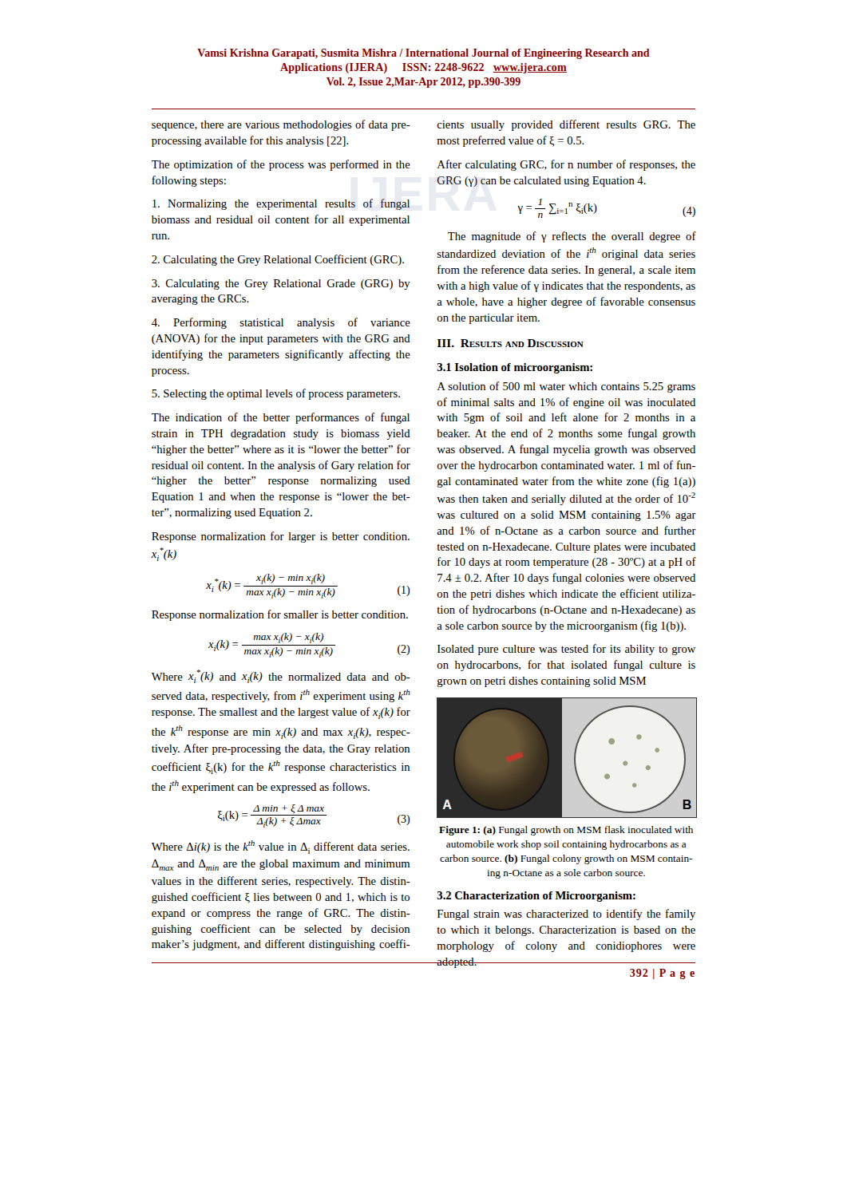Vamsi Krishna Garapati, Susmita Mishra / International Journal of Engineering Research and
Applications (IJERA) ISSN: 2248-9622 www.ijera.com
Vol. 2, Issue 2,Mar-Apr 2012, pp.390-399
IJERA
sequence, there are various methodologies of data pre-processing available for this analysis [22].
The optimization of the process was performed in the following steps:
1. Normalizing the experimental results of fungal biomass and residual oil content for all experimental run.
2. Calculating the Grey Relational Coefficient (GRC).
3. Calculating the Grey Relational Grade (GRG) by averaging the GRCs.
4. Performing statistical analysis of variance (ANOVA) for the input parameters with the GRG and identifying the parameters significantly affecting the process.
5. Selecting the optimal levels of process parameters.
The indication of the better performances of fungal strain in TPH degradation study is biomass yield “higher the better” where as it is “lower the better” for residual oil content. In the analysis of Gary relation for “higher the better” response normalizing used Equation 1 and when the response is “lower the better”, normalizing used Equation 2.
Response normalization for larger is better condition. xi*(k)
xi*(k) = xi(k) − min xi(k) max xi(k) − min xi(k)
(1)
Response normalization for smaller is better condition.
xi(k) = max xi(k) − xi(k) max xi(k) − min xi(k)
(2)
Where xi*(k) and xi(k) the normalized data and observed data, respectively, from ith experiment using kth response. The smallest and the largest value of xi(k) for the kth response are min xi(k) and max xi(k), respectively. After pre-processing the data, the Gray relation coefficient ξi(k) for the kth response characteristics in the ith experiment can be expressed as follows.
ξi(k) = Δ min + ξ Δ max Δi(k) + ξ Δmax
(3)
Where Δi(k) is the kth value in Δi different data series. Δmax and Δmin are the global maximum and minimum values in the different series, respectively. The distinguished coefficient ξ lies between 0 and 1, which is to expand or compress the range of GRC. The distinguishing coefficient can be selected by decision maker’s judgment, and different distinguishing coefficients usually provided different results GRG. The most preferred value of ξ = 0.5.
After calculating GRC, for n number of responses, the GRG (γ) can be calculated using Equation 4.
γ = 1 n ∑i=1n ξi(k)
(4)
The magnitude of γ reflects the overall degree of standardized deviation of the ith original data series from the reference data series. In general, a scale item with a high value of γ indicates that the respondents, as a whole, have a higher degree of favorable consensus on the particular item.
III. Results and Discussion
3.1 Isolation of microorganism:
A solution of 500 ml water which contains 5.25 grams of minimal salts and 1% of engine oil was inoculated with 5gm of soil and left alone for 2 months in a beaker. At the end of 2 months some fungal growth was observed. A fungal mycelia growth was observed over the hydrocarbon contaminated water. 1 ml of fungal contaminated water from the white zone (fig 1(a)) was then taken and serially diluted at the order of 10-2 was cultured on a solid MSM containing 1.5% agar and 1% of n-Octane as a carbon source and further tested on n-Hexadecane. Culture plates were incubated for 10 days at room temperature (28 - 30ºC) at a pH of 7.4 ± 0.2. After 10 days fungal colonies were observed on the petri dishes which indicate the efficient utilization of hydrocarbons (n-Octane and n-Hexadecane) as a sole carbon source by the microorganism (fig 1(b)).
Isolated pure culture was tested for its ability to grow on hydrocarbons, for that isolated fungal culture is grown on petri dishes containing solid MSM
A B
Figure 1: (a) Fungal growth on MSM flask inoculated with automobile work shop soil containing hydrocarbons as a carbon source. (b) Fungal colony growth on MSM containing n-Octane as a sole carbon source.
3.2 Characterization of Microorganism:
Fungal strain was characterized to identify the family to which it belongs. Characterization is based on the morphology of colony and conidiophores were adopted.
392 | P a g e